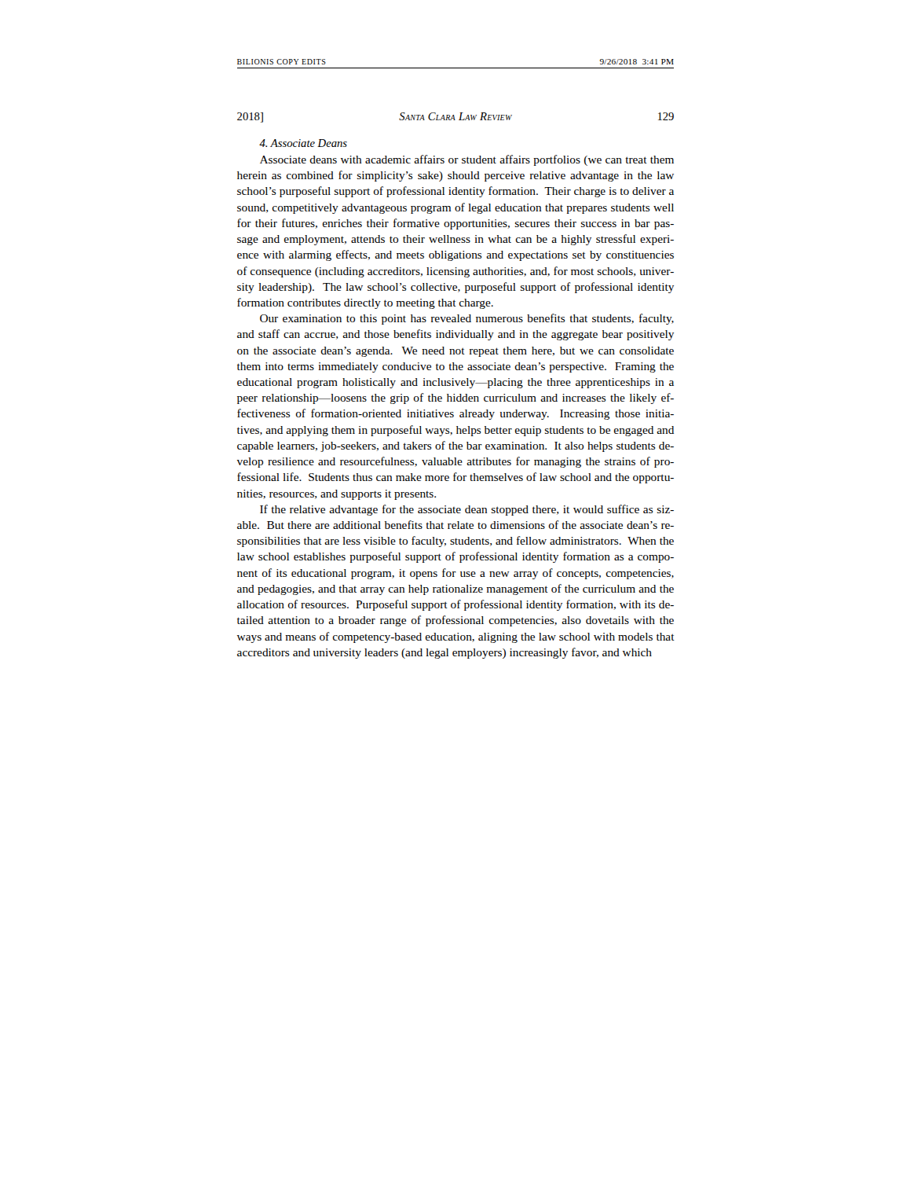Bilionis Copy Edits 9/26/2018 3:41 PM
2018] Santa Clara Law Review 129
4. Associate Deans
Associate deans with academic affairs or student affairs portfolios (we can treat them herein as combined for simplicity’s sake) should perceive relative advantage in the law school’s purposeful support of professional identity formation. Their charge is to deliver a sound, competitively advantageous program of legal education that prepares students well for their futures, enriches their formative opportunities, secures their success in bar passage and employment, attends to their wellness in what can be a highly stressful experience with alarming effects, and meets obligations and expectations set by constituencies of consequence (including accreditors, licensing authorities, and, for most schools, university leadership). The law school’s collective, purposeful support of professional identity formation contributes directly to meeting that charge.
Our examination to this point has revealed numerous benefits that students, faculty, and staff can accrue, and those benefits individually and in the aggregate bear positively on the associate dean’s agenda. We need not repeat them here, but we can consolidate them into terms immediately conducive to the associate dean’s perspective. Framing the educational program holistically and inclusively—placing the three apprenticeships in a peer relationship—loosens the grip of the hidden curriculum and increases the likely effectiveness of formation-oriented initiatives already underway. Increasing those initiatives, and applying them in purposeful ways, helps better equip students to be engaged and capable learners, job-seekers, and takers of the bar examination. It also helps students develop resilience and resourcefulness, valuable attributes for managing the strains of professional life. Students thus can make more for themselves of law school and the opportunities, resources, and supports it presents.
If the relative advantage for the associate dean stopped there, it would suffice as sizable. But there are additional benefits that relate to dimensions of the associate dean’s responsibilities that are less visible to faculty, students, and fellow administrators. When the law school establishes purposeful support of professional identity formation as a component of its educational program, it opens for use a new array of concepts, competencies, and pedagogies, and that array can help rationalize management of the curriculum and the allocation of resources. Purposeful support of professional identity formation, with its detailed attention to a broader range of professional competencies, also dovetails with the ways and means of competency-based education, aligning the law school with models that accreditors and university leaders (and legal employers) increasingly favor, and which